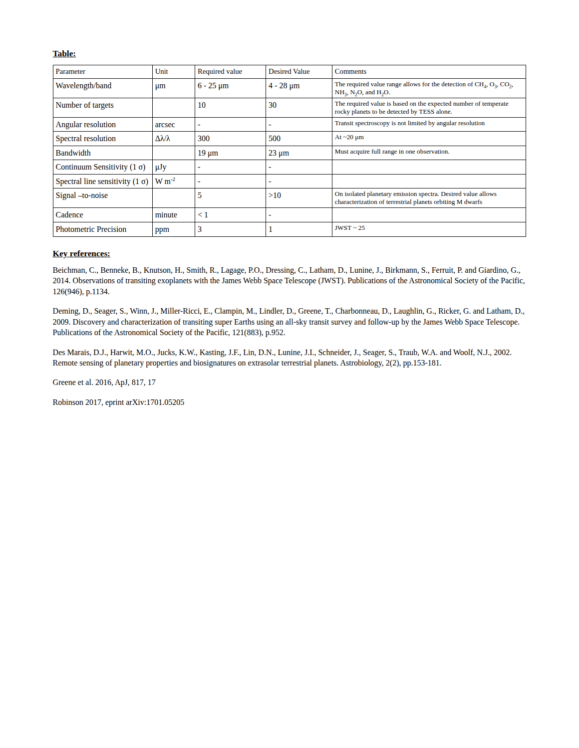Table:
| Parameter | Unit | Required value | Desired Value | Comments |
| --- | --- | --- | --- | --- |
| Wavelength/band | μm | 6 - 25 μm | 4 - 28 μm | The required value range allows for the detection of CH 4 , O 3 , CO 2 , NH 3 , N 2 O, and H 2 O. |
| Number of targets | | 10 | 30 | The required value is based on the expected number of temperate rocky planets to be detected by TESS alone. |
| Angular resolution | arcsec | - | - | Transit spectroscopy is not limited by angular resolution |
| Spectral resolution | Δλ/λ | 300 | 500 | At ~20 μm |
| Bandwidth | | 19 μm | 23 μm | Must acquire full range in one observation. |
| Continuum Sensitivity (1 σ) | μJy | - | - | |
| Spectral line sensitivity (1 σ) | W m -2 | - | - | |
| Signal –to-noise | | 5 | >10 | On isolated planetary emission spectra. Desired value allows characterization of terrestrial planets orbiting M dwarfs |
| Cadence | minute | < 1 | - | |
| Photometric Precision | ppm | 3 | 1 | JWST ~ 25 |
Key references:
Beichman, C., Benneke, B., Knutson, H., Smith, R., Lagage, P.O., Dressing, C., Latham, D., Lunine, J., Birkmann, S., Ferruit, P. and Giardino, G., 2014. Observations of transiting exoplanets with the James Webb Space Telescope (JWST). Publications of the Astronomical Society of the Pacific, 126(946), p.1134.
Deming, D., Seager, S., Winn, J., Miller-Ricci, E., Clampin, M., Lindler, D., Greene, T., Charbonneau, D., Laughlin, G., Ricker, G. and Latham, D., 2009. Discovery and characterization of transiting super Earths using an all-sky transit survey and follow-up by the James Webb Space Telescope. Publications of the Astronomical Society of the Pacific, 121(883), p.952.
Des Marais, D.J., Harwit, M.O., Jucks, K.W., Kasting, J.F., Lin, D.N., Lunine, J.I., Schneider, J., Seager, S., Traub, W.A. and Woolf, N.J., 2002. Remote sensing of planetary properties and biosignatures on extrasolar terrestrial planets. Astrobiology, 2(2), pp.153-181.
Greene et al. 2016, ApJ, 817, 17
Robinson 2017, eprint arXiv:1701.05205